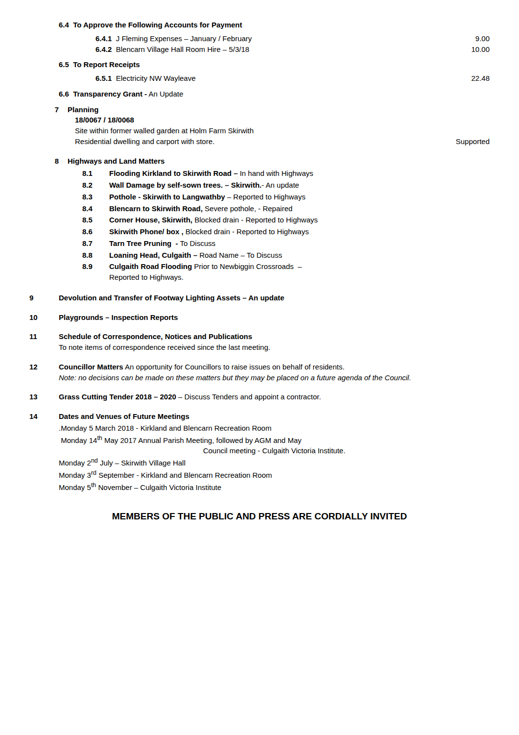6.4 To Approve the Following Accounts for Payment
6.4.1 J Fleming Expenses – January / February
9.00
6.4.2 Blencarn Village Hall Room Hire – 5/3/18
10.00
6.5 To Report Receipts
6.5.1 Electricity NW Wayleave
22.48
6.6 Transparency Grant - An Update
7
Planning
18/0067 / 18/0068
Site within former walled garden at Holm Farm Skirwith
Residential dwelling and carport with store.
Supported
8
Highways and Land Matters
8.1
Flooding Kirkland to Skirwith Road – In hand with Highways
8.2
Wall Damage by self-sown trees. – Skirwith.- An update
8.3
Pothole - Skirwith to Langwathby – Reported to Highways
8.4
Blencarn to Skirwith Road, Severe pothole, - Repaired
8.5
Corner House, Skirwith, Blocked drain - Reported to Highways
8.6
Skirwith Phone/ box , Blocked drain - Reported to Highways
8.7
Tarn Tree Pruning - To Discuss
8.8
Loaning Head, Culgaith – Road Name – To Discuss
8.9
Culgaith Road Flooding Prior to Newbiggin Crossroads –
Reported to Highways.
9
Devolution and Transfer of Footway Lighting Assets – An update
10
Playgrounds – Inspection Reports
11
Schedule of Correspondence, Notices and Publications
To note items of correspondence received since the last meeting.
12
Councillor Matters An opportunity for Councillors to raise issues on behalf of residents.
Note: no decisions can be made on these matters but they may be placed on a future agenda of the Council.
13
Grass Cutting Tender 2018 – 2020 – Discuss Tenders and appoint a contractor.
14
Dates and Venues of Future Meetings
.Monday 5 March 2018 - Kirkland and Blencarn Recreation Room
Monday 14th May 2017 Annual Parish Meeting, followed by AGM and May
Council meeting - Culgaith Victoria Institute.
Monday 2nd July – Skirwith Village Hall
Monday 3rd September - Kirkland and Blencarn Recreation Room
Monday 5th November – Culgaith Victoria Institute
MEMBERS OF THE PUBLIC AND PRESS ARE CORDIALLY INVITED